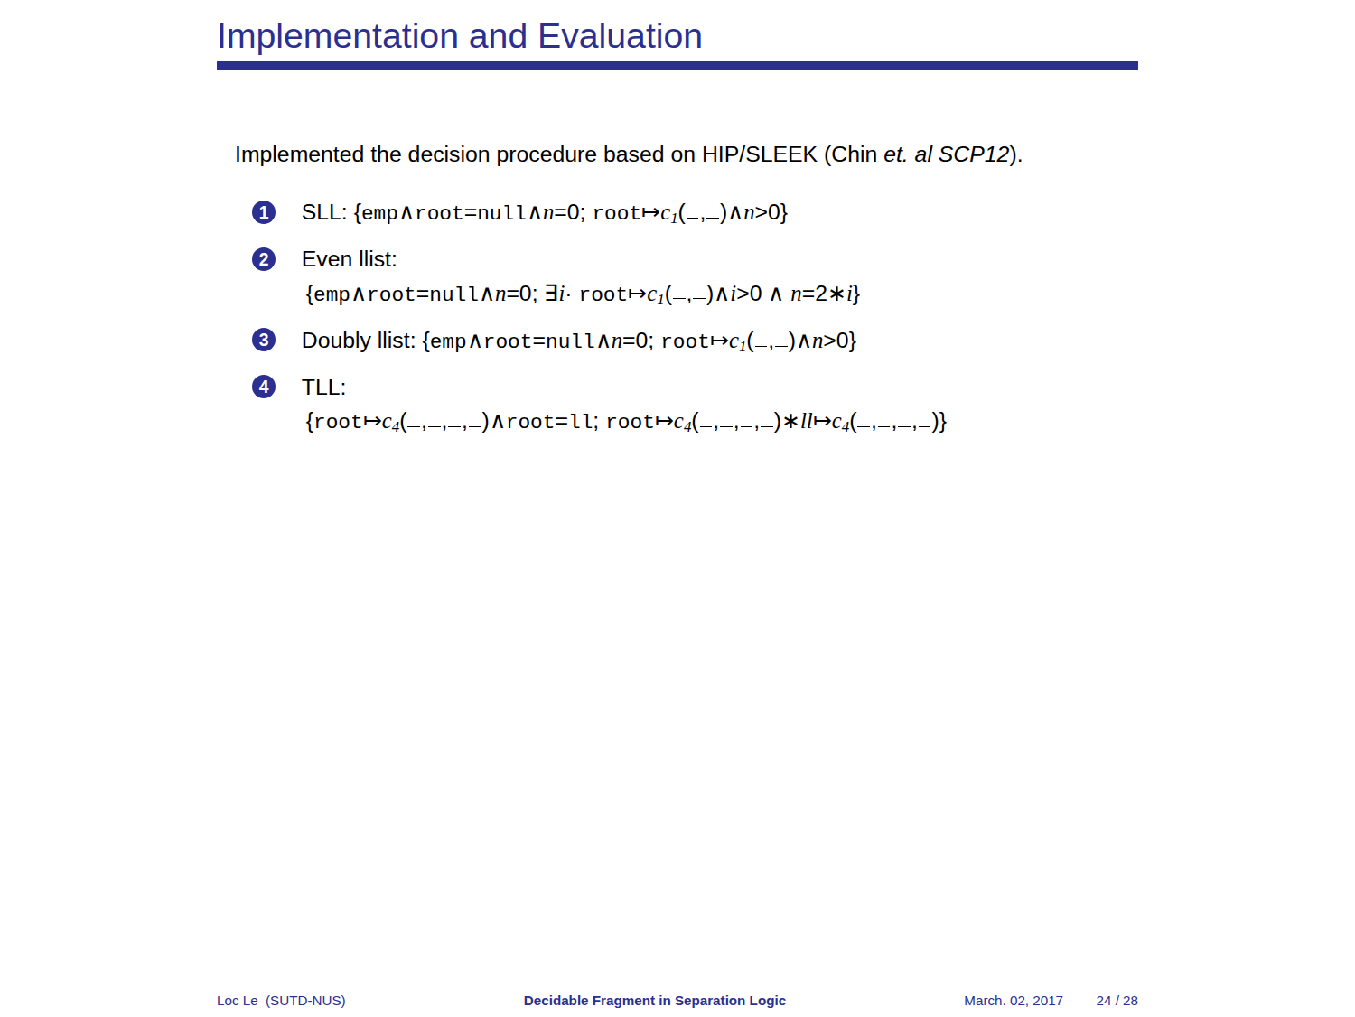Implementation and Evaluation
Implemented the decision procedure based on HIP/SLEEK (Chin et. al SCP12).
SLL: {emp∧root=null∧n=0; root↦c1( , )∧n>0}
Even llist: {emp∧root=null∧n=0; ∃i· root↦c1( , )∧i>0 ∧ n=2∗i}
Doubly llist: {emp∧root=null∧n=0; root↦c1( , )∧n>0}
TLL: {root↦c4( , , , )∧root=ll; root↦c4( , , , )∗ll↦c4( , , , )}
Loc Le (SUTD-NUS)
Decidable Fragment in Separation Logic
March. 02, 2017 24 / 28